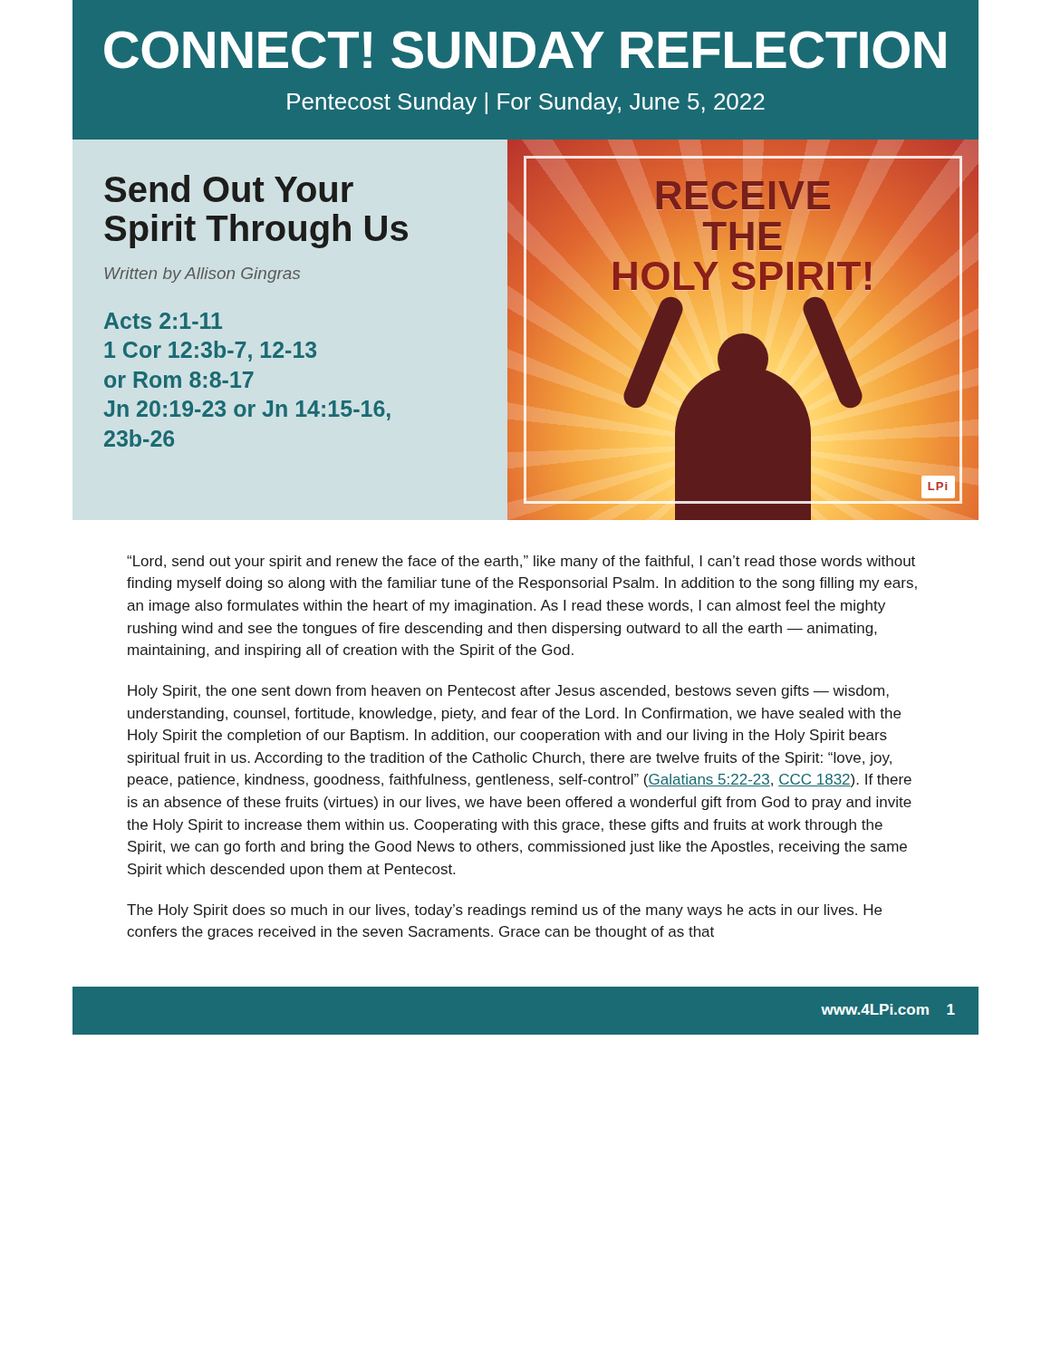Connect! Sunday Reflection
Pentecost Sunday | For Sunday, June 5, 2022
Send Out Your
Spirit Through Us
Written by Allison Gingras
Acts 2:1-11
1 Cor 12:3b-7, 12-13
or Rom 8:8-17
Jn 20:19-23 or Jn 14:15-16,
23b-26
Receive
the
Holy Spirit!
LPi
“Lord, send out your spirit and renew the face of the earth,” like many of the faithful, I can’t read those words without finding myself doing so along with the familiar tune of the Responsorial Psalm. In addition to the song filling my ears, an image also formulates within the heart of my imagination. As I read these words, I can almost feel the mighty rushing wind and see the tongues of fire descending and then dispersing outward to all the earth — animating, maintaining, and inspiring all of creation with the Spirit of the God.
Holy Spirit, the one sent down from heaven on Pentecost after Jesus ascended, bestows seven gifts — wisdom, understanding, counsel, fortitude, knowledge, piety, and fear of the Lord. In Confirmation, we have sealed with the Holy Spirit the completion of our Baptism. In addition, our cooperation with and our living in the Holy Spirit bears spiritual fruit in us. According to the tradition of the Catholic Church, there are twelve fruits of the Spirit: “love, joy, peace, patience, kindness, goodness, faithfulness, gentleness, self-control” (Galatians 5:22-23, CCC 1832). If there is an absence of these fruits (virtues) in our lives, we have been offered a wonderful gift from God to pray and invite the Holy Spirit to increase them within us. Cooperating with this grace, these gifts and fruits at work through the Spirit, we can go forth and bring the Good News to others, commissioned just like the Apostles, receiving the same Spirit which descended upon them at Pentecost.
The Holy Spirit does so much in our lives, today’s readings remind us of the many ways he acts in our lives. He confers the graces received in the seven Sacraments. Grace can be thought of as that
www.4LPi.com 1